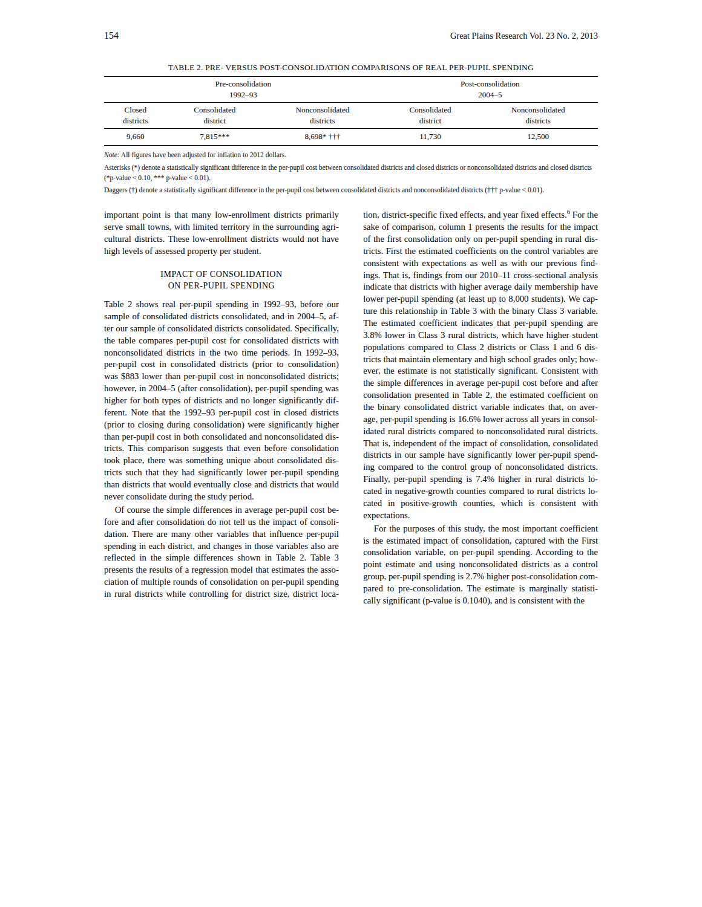154 Great Plains Research Vol. 23 No. 2, 2013
TABLE 2. PRE- VERSUS POST-CONSOLIDATION COMPARISONS OF REAL PER-PUPIL SPENDING
| Pre-consolidation 1992–93 | Post-consolidation 2004–5 |
| --- | --- |
| Closed districts | Consolidated district | Nonconsolidated districts | Consolidated district | Nonconsolidated districts |
| 9,660 | 7,815*** | 8,698* ††† | 11,730 | 12,500 |
Note: All figures have been adjusted for inflation to 2012 dollars.
Asterisks (*) denote a statistically significant difference in the per-pupil cost between consolidated districts and closed districts or nonconsolidated districts and closed districts (*p-value < 0.10, *** p-value < 0.01).
Daggers (†) denote a statistically significant difference in the per-pupil cost between consolidated districts and nonconsolidated districts (††† p-value < 0.01).
important point is that many low-enrollment districts primarily serve small towns, with limited territory in the surrounding agricultural districts. These low-enrollment districts would not have high levels of assessed property per student.
IMPACT OF CONSOLIDATION
ON PER-PUPIL SPENDING
Table 2 shows real per-pupil spending in 1992–93, before our sample of consolidated districts consolidated, and in 2004–5, after our sample of consolidated districts consolidated. Specifically, the table compares per-pupil cost for consolidated districts with nonconsolidated districts in the two time periods. In 1992–93, per-pupil cost in consolidated districts (prior to consolidation) was $883 lower than per-pupil cost in nonconsolidated districts; however, in 2004–5 (after consolidation), per-pupil spending was higher for both types of districts and no longer significantly different. Note that the 1992–93 per-pupil cost in closed districts (prior to closing during consolidation) were significantly higher than per-pupil cost in both consolidated and nonconsolidated districts. This comparison suggests that even before consolidation took place, there was something unique about consolidated districts such that they had significantly lower per-pupil spending than districts that would eventually close and districts that would never consolidate during the study period.
Of course the simple differences in average per-pupil cost before and after consolidation do not tell us the impact of consolidation. There are many other variables that influence per-pupil spending in each district, and changes in those variables also are reflected in the simple differences shown in Table 2. Table 3 presents the results of a regression model that estimates the association of multiple rounds of consolidation on per-pupil spending in rural districts while controlling for district size, district location, district-specific fixed effects, and year fixed effects.6 For the sake of comparison, column 1 presents the results for the impact of the first consolidation only on per-pupil spending in rural districts. First the estimated coefficients on the control variables are consistent with expectations as well as with our previous findings. That is, findings from our 2010–11 cross-sectional analysis indicate that districts with higher average daily membership have lower per-pupil spending (at least up to 8,000 students). We capture this relationship in Table 3 with the binary Class 3 variable. The estimated coefficient indicates that per-pupil spending are 3.8% lower in Class 3 rural districts, which have higher student populations compared to Class 2 districts or Class 1 and 6 districts that maintain elementary and high school grades only; however, the estimate is not statistically significant. Consistent with the simple differences in average per-pupil cost before and after consolidation presented in Table 2, the estimated coefficient on the binary consolidated district variable indicates that, on average, per-pupil spending is 16.6% lower across all years in consolidated rural districts compared to nonconsolidated rural districts. That is, independent of the impact of consolidation, consolidated districts in our sample have significantly lower per-pupil spending compared to the control group of nonconsolidated districts. Finally, per-pupil spending is 7.4% higher in rural districts located in negative-growth counties compared to rural districts located in positive-growth counties, which is consistent with expectations.
For the purposes of this study, the most important coefficient is the estimated impact of consolidation, captured with the First consolidation variable, on per-pupil spending. According to the point estimate and using nonconsolidated districts as a control group, per-pupil spending is 2.7% higher post-consolidation compared to pre-consolidation. The estimate is marginally statistically significant (p-value is 0.1040), and is consistent with the